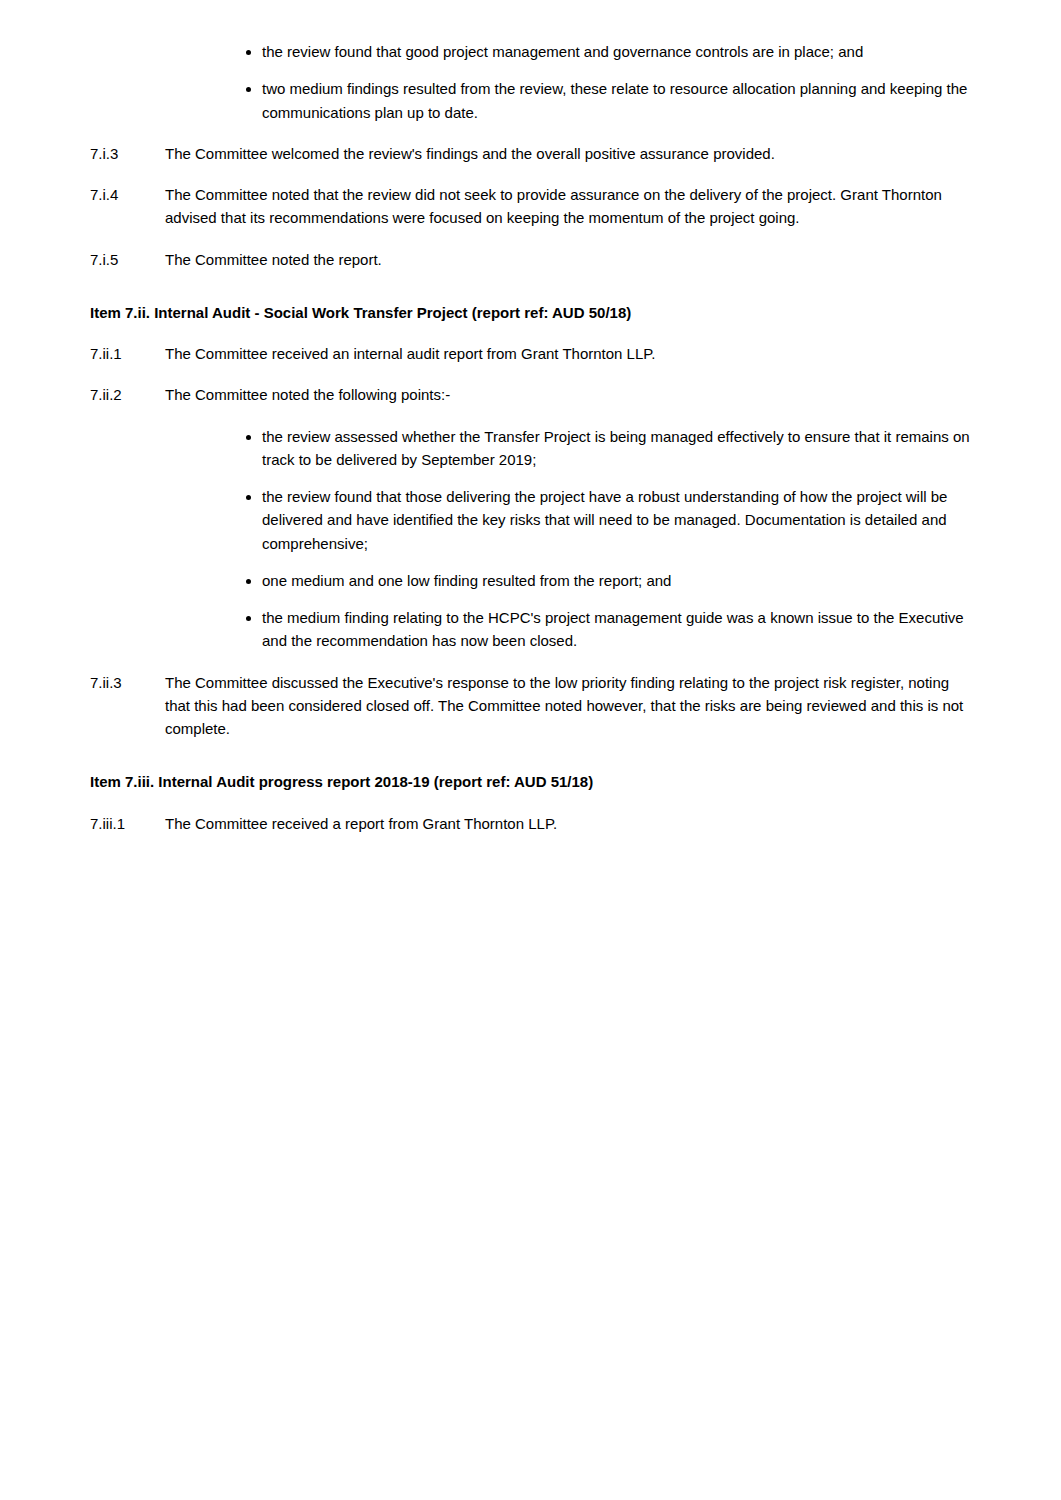the review found that good project management and governance controls are in place; and
two medium findings resulted from the review, these relate to resource allocation planning and keeping the communications plan up to date.
7.i.3
The Committee welcomed the review's findings and the overall positive assurance provided.
7.i.4
The Committee noted that the review did not seek to provide assurance on the delivery of the project. Grant Thornton advised that its recommendations were focused on keeping the momentum of the project going.
7.i.5
The Committee noted the report.
Item 7.ii. Internal Audit - Social Work Transfer Project (report ref: AUD 50/18)
7.ii.1
The Committee received an internal audit report from Grant Thornton LLP.
7.ii.2
The Committee noted the following points:-
the review assessed whether the Transfer Project is being managed effectively to ensure that it remains on track to be delivered by September 2019;
the review found that those delivering the project have a robust understanding of how the project will be delivered and have identified the key risks that will need to be managed. Documentation is detailed and comprehensive;
one medium and one low finding resulted from the report; and
the medium finding relating to the HCPC's project management guide was a known issue to the Executive and the recommendation has now been closed.
7.ii.3
The Committee discussed the Executive's response to the low priority finding relating to the project risk register, noting that this had been considered closed off. The Committee noted however, that the risks are being reviewed and this is not complete.
Item 7.iii. Internal Audit progress report 2018-19 (report ref: AUD 51/18)
7.iii.1
The Committee received a report from Grant Thornton LLP.